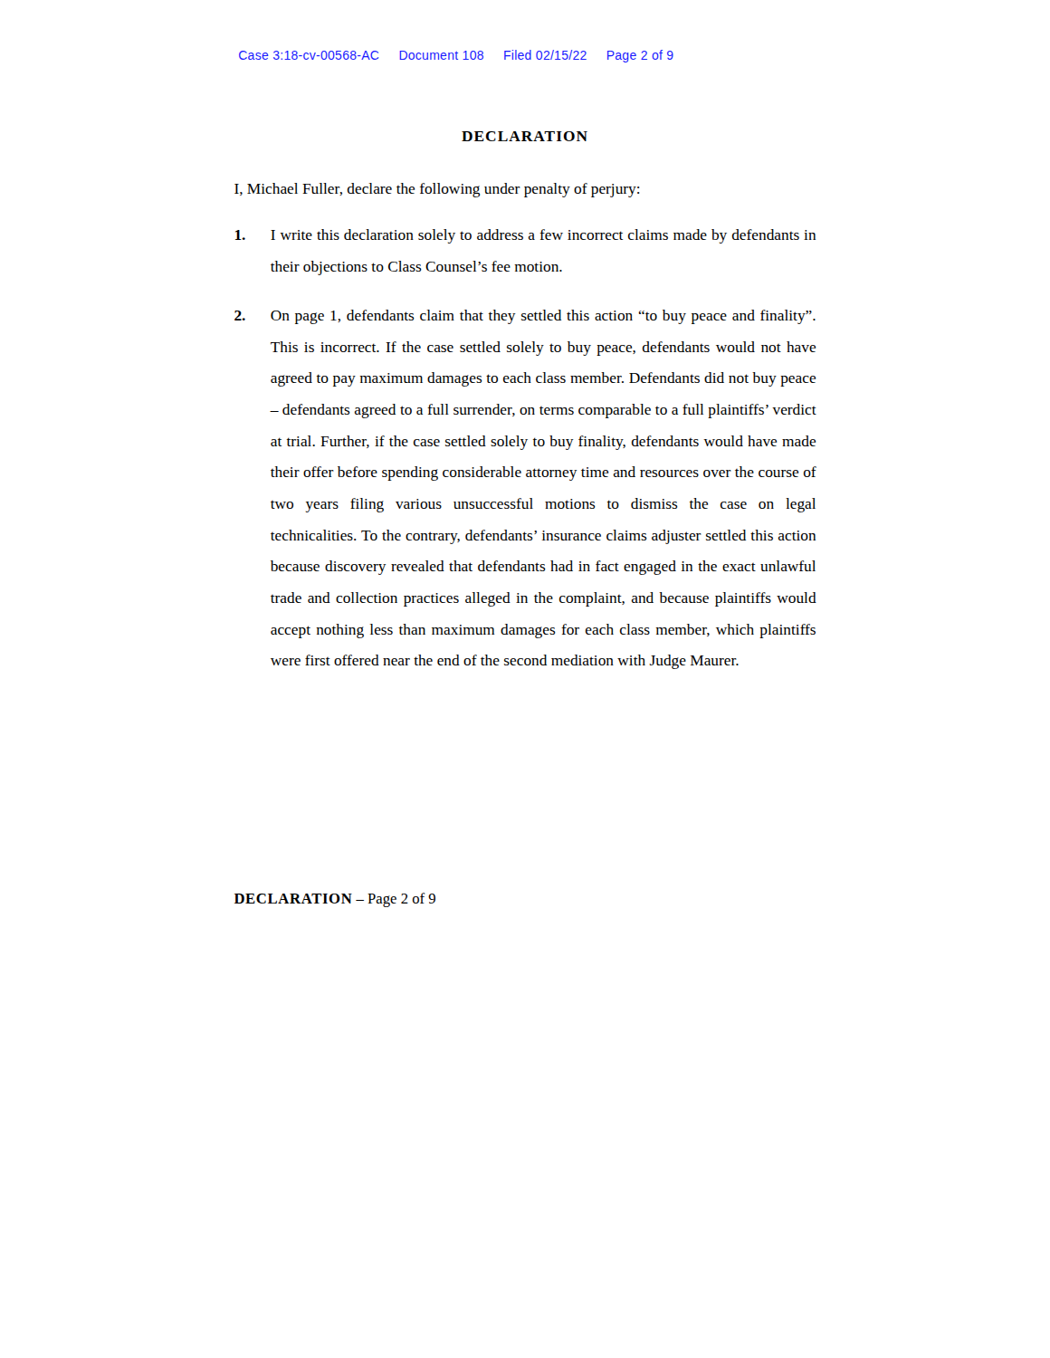Case 3:18-cv-00568-AC Document 108 Filed 02/15/22 Page 2 of 9
DECLARATION
I, Michael Fuller, declare the following under penalty of perjury:
I write this declaration solely to address a few incorrect claims made by defendants in their objections to Class Counsel’s fee motion.
On page 1, defendants claim that they settled this action “to buy peace and finality”. This is incorrect. If the case settled solely to buy peace, defendants would not have agreed to pay maximum damages to each class member. Defendants did not buy peace – defendants agreed to a full surrender, on terms comparable to a full plaintiffs’ verdict at trial. Further, if the case settled solely to buy finality, defendants would have made their offer before spending considerable attorney time and resources over the course of two years filing various unsuccessful motions to dismiss the case on legal technicalities. To the contrary, defendants’ insurance claims adjuster settled this action because discovery revealed that defendants had in fact engaged in the exact unlawful trade and collection practices alleged in the complaint, and because plaintiffs would accept nothing less than maximum damages for each class member, which plaintiffs were first offered near the end of the second mediation with Judge Maurer.
DECLARATION – Page 2 of 9